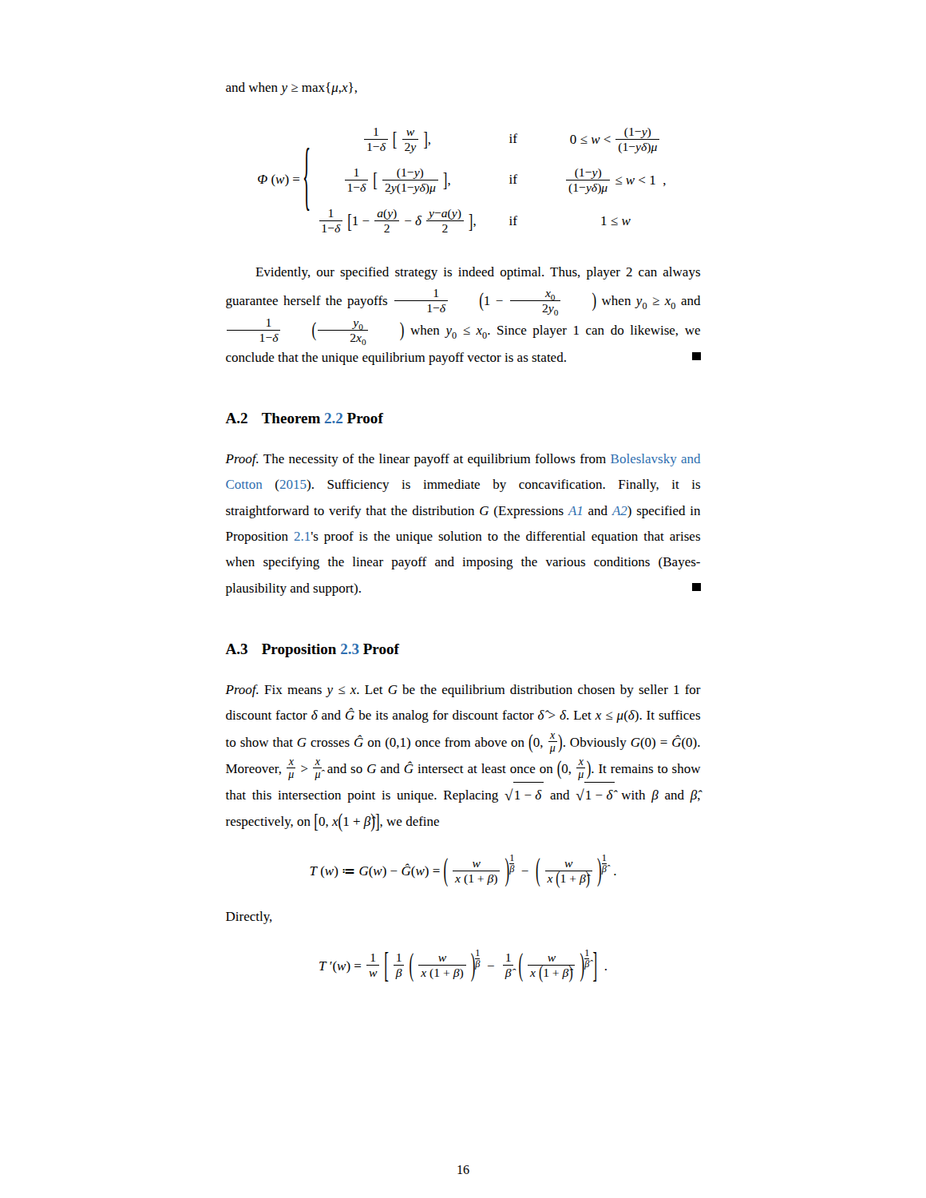and when y ≥ max{μ,x},
Φ (w) ={
| 1 1− δ [ w 2 y ] , | if | 0 ≤ w < (1− y ) (1− yδ ) μ |
| 1 1− δ [ (1− y ) 2 y (1− yδ ) μ ] , | if | (1− y ) (1− yδ ) μ ≤ w < 1 , |
| 1 1− δ [ 1 − a ( y ) 2 − δ y − a ( y ) 2 ] , | if | 1 ≤ w |
Evidently, our specified strategy is indeed optimal. Thus, player 2 can always guarantee herself the payoffs 11−δ(1 − x02y0) when y0 ≥ x0 and 11−δ(y02x0) when y0 ≤ x0. Since player 1 can do likewise, we conclude that the unique equilibrium payoff vector is as stated.
A.2 Theorem 2.2 Proof
Proof. The necessity of the linear payoff at equilibrium follows from Boleslavsky and Cotton (2015). Sufficiency is immediate by concavification. Finally, it is straightforward to verify that the distribution G (Expressions A1 and A2) specified in Proposition 2.1's proof is the unique solution to the differential equation that arises when specifying the linear payoff and imposing the various conditions (Bayes-plausibility and support).
A.3 Proposition 2.3 Proof
Proof. Fix means y ≤ x. Let G be the equilibrium distribution chosen by seller 1 for discount factor δ and Ĝ be its analog for discount factor δ̂ > δ. Let x ≤ μ(δ). It suffices to show that G crosses Ĝ on (0,1) once from above on (0, xμ). Obviously G(0) = Ĝ(0). Moreover, xμ > xμ̂ and so G and Ĝ intersect at least once on (0, xμ). It remains to show that this intersection point is unique. Replacing 1 − δ and 1 − δ̂ with β and β̂, respectively, on [0, x(1 + β̂)], we define
T (w) ≔ G(w) − Ĝ(w) = ( wx (1 + β) ) 1 β − ( wx (1 + β̂) ) 1 β̂ .
Directly,
T ′(w) = 1 w [ 1 β ( wx (1 + β) ) 1 β − 1 β̂ ( wx (1 + β̂) ) 1 β̂ ] .
16